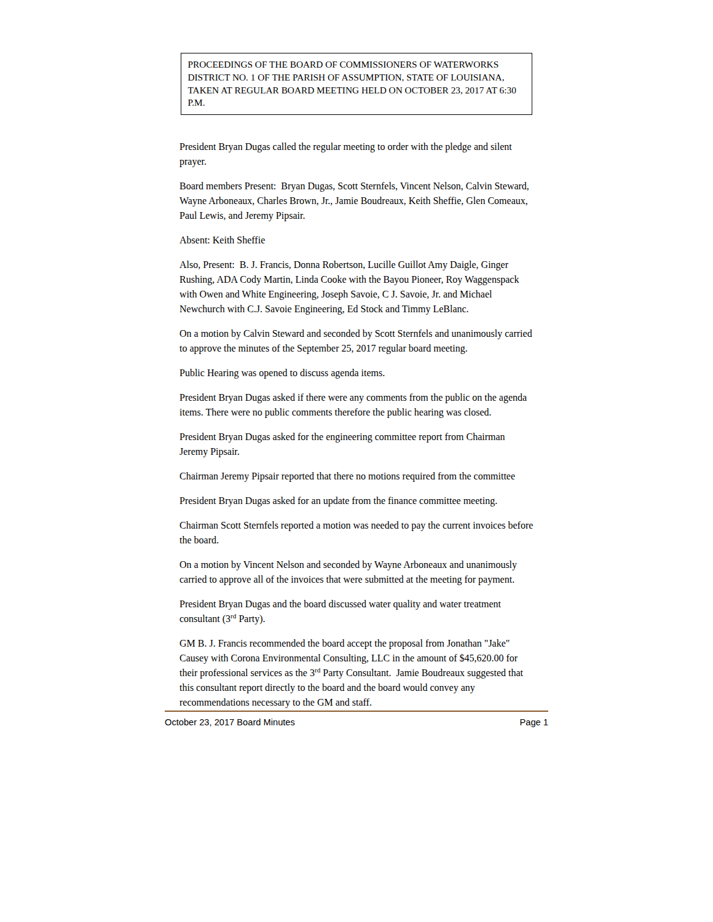PROCEEDINGS OF THE BOARD OF COMMISSIONERS OF WATERWORKS DISTRICT NO. 1 OF THE PARISH OF ASSUMPTION, STATE OF LOUISIANA, TAKEN AT REGULAR BOARD MEETING HELD ON OCTOBER 23, 2017 AT 6:30 P.M.
President Bryan Dugas called the regular meeting to order with the pledge and silent prayer.
Board members Present: Bryan Dugas, Scott Sternfels, Vincent Nelson, Calvin Steward, Wayne Arboneaux, Charles Brown, Jr., Jamie Boudreaux, Keith Sheffie, Glen Comeaux, Paul Lewis, and Jeremy Pipsair.
Absent: Keith Sheffie
Also, Present: B. J. Francis, Donna Robertson, Lucille Guillot Amy Daigle, Ginger Rushing, ADA Cody Martin, Linda Cooke with the Bayou Pioneer, Roy Waggenspack with Owen and White Engineering, Joseph Savoie, C J. Savoie, Jr. and Michael Newchurch with C.J. Savoie Engineering, Ed Stock and Timmy LeBlanc.
On a motion by Calvin Steward and seconded by Scott Sternfels and unanimously carried to approve the minutes of the September 25, 2017 regular board meeting.
Public Hearing was opened to discuss agenda items.
President Bryan Dugas asked if there were any comments from the public on the agenda items. There were no public comments therefore the public hearing was closed.
President Bryan Dugas asked for the engineering committee report from Chairman Jeremy Pipsair.
Chairman Jeremy Pipsair reported that there no motions required from the committee
President Bryan Dugas asked for an update from the finance committee meeting.
Chairman Scott Sternfels reported a motion was needed to pay the current invoices before the board.
On a motion by Vincent Nelson and seconded by Wayne Arboneaux and unanimously carried to approve all of the invoices that were submitted at the meeting for payment.
President Bryan Dugas and the board discussed water quality and water treatment consultant (3rd Party).
GM B. J. Francis recommended the board accept the proposal from Jonathan "Jake" Causey with Corona Environmental Consulting, LLC in the amount of $45,620.00 for their professional services as the 3rd Party Consultant. Jamie Boudreaux suggested that this consultant report directly to the board and the board would convey any recommendations necessary to the GM and staff.
October 23, 2017 Board Minutes Page 1